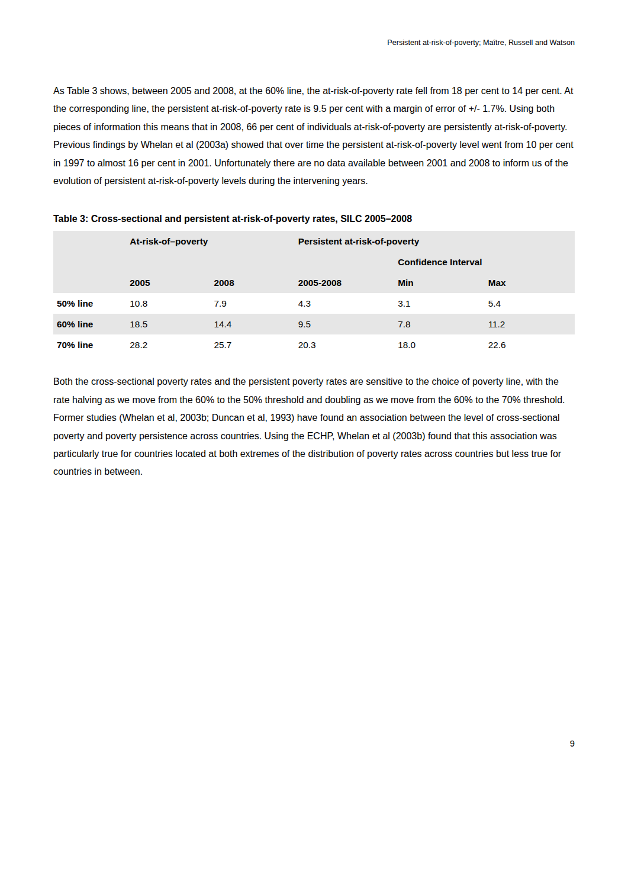Persistent at-risk-of-poverty; Maître, Russell and Watson
As Table 3 shows, between 2005 and 2008, at the 60% line, the at-risk-of-poverty rate fell from 18 per cent to 14 per cent. At the corresponding line, the persistent at-risk-of-poverty rate is 9.5 per cent with a margin of error of +/- 1.7%. Using both pieces of information this means that in 2008, 66 per cent of individuals at-risk-of-poverty are persistently at-risk-of-poverty. Previous findings by Whelan et al (2003a) showed that over time the persistent at-risk-of-poverty level went from 10 per cent in 1997 to almost 16 per cent in 2001. Unfortunately there are no data available between 2001 and 2008 to inform us of the evolution of persistent at-risk-of-poverty levels during the intervening years.
Table 3: Cross-sectional and persistent at-risk-of-poverty rates, SILC 2005–2008
| | At-risk-of–poverty | Persistent at-risk-of-poverty |
| | | | | Confidence Interval |
| | 2005 | 2008 | 2005-2008 | Min | Max |
| 50% line | 10.8 | 7.9 | 4.3 | 3.1 | 5.4 |
| 60% line | 18.5 | 14.4 | 9.5 | 7.8 | 11.2 |
| 70% line | 28.2 | 25.7 | 20.3 | 18.0 | 22.6 |
Both the cross-sectional poverty rates and the persistent poverty rates are sensitive to the choice of poverty line, with the rate halving as we move from the 60% to the 50% threshold and doubling as we move from the 60% to the 70% threshold.
Former studies (Whelan et al, 2003b; Duncan et al, 1993) have found an association between the level of cross-sectional poverty and poverty persistence across countries. Using the ECHP, Whelan et al (2003b) found that this association was particularly true for countries located at both extremes of the distribution of poverty rates across countries but less true for countries in between.
9